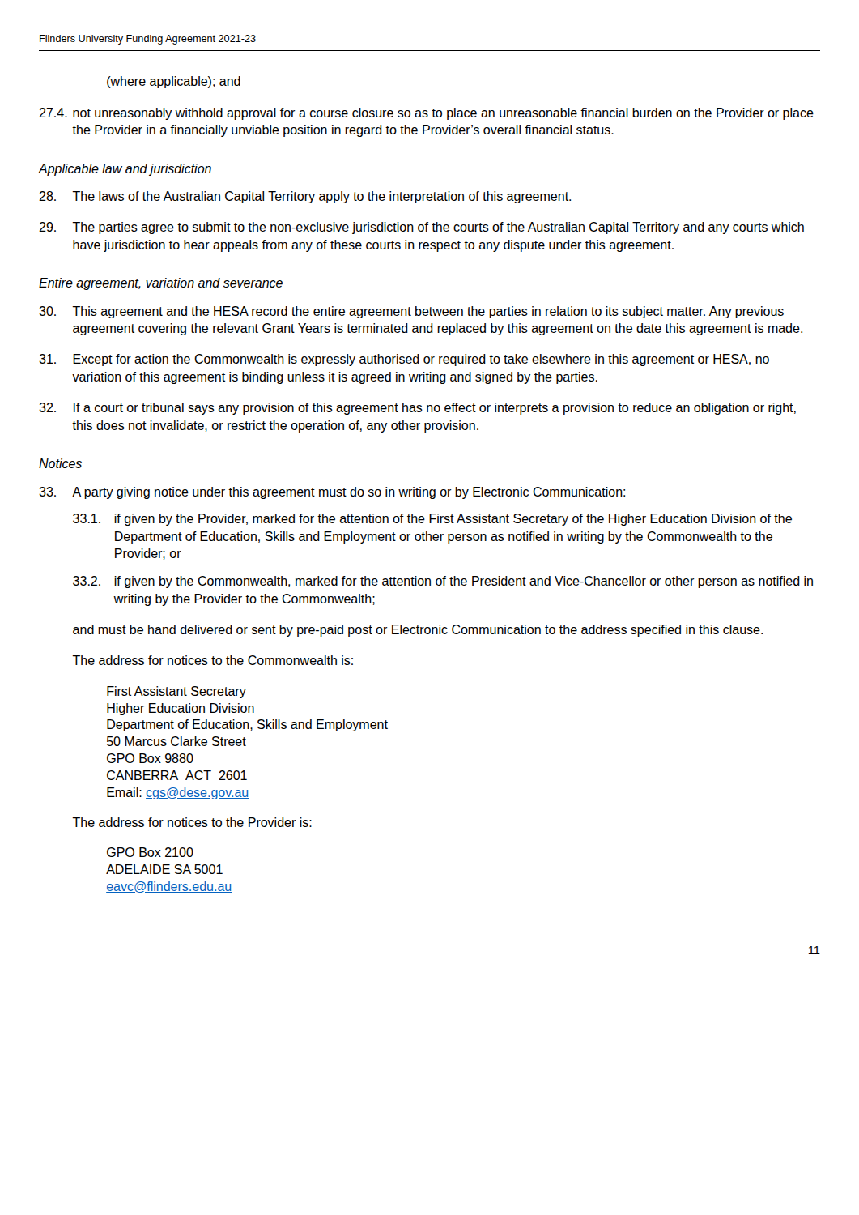Flinders University Funding Agreement 2021-23
(where applicable); and
27.4. not unreasonably withhold approval for a course closure so as to place an unreasonable financial burden on the Provider or place the Provider in a financially unviable position in regard to the Provider’s overall financial status.
Applicable law and jurisdiction
28. The laws of the Australian Capital Territory apply to the interpretation of this agreement.
29. The parties agree to submit to the non-exclusive jurisdiction of the courts of the Australian Capital Territory and any courts which have jurisdiction to hear appeals from any of these courts in respect to any dispute under this agreement.
Entire agreement, variation and severance
30. This agreement and the HESA record the entire agreement between the parties in relation to its subject matter. Any previous agreement covering the relevant Grant Years is terminated and replaced by this agreement on the date this agreement is made.
31. Except for action the Commonwealth is expressly authorised or required to take elsewhere in this agreement or HESA, no variation of this agreement is binding unless it is agreed in writing and signed by the parties.
32. If a court or tribunal says any provision of this agreement has no effect or interprets a provision to reduce an obligation or right, this does not invalidate, or restrict the operation of, any other provision.
Notices
33. A party giving notice under this agreement must do so in writing or by Electronic Communication:
33.1. if given by the Provider, marked for the attention of the First Assistant Secretary of the Higher Education Division of the Department of Education, Skills and Employment or other person as notified in writing by the Commonwealth to the Provider; or
33.2. if given by the Commonwealth, marked for the attention of the President and Vice-Chancellor or other person as notified in writing by the Provider to the Commonwealth;
and must be hand delivered or sent by pre-paid post or Electronic Communication to the address specified in this clause.
The address for notices to the Commonwealth is:
First Assistant Secretary
Higher Education Division
Department of Education, Skills and Employment
50 Marcus Clarke Street
GPO Box 9880
CANBERRA ACT 2601
Email: cgs@dese.gov.au
The address for notices to the Provider is:
GPO Box 2100
ADELAIDE SA 5001
eavc@flinders.edu.au
11